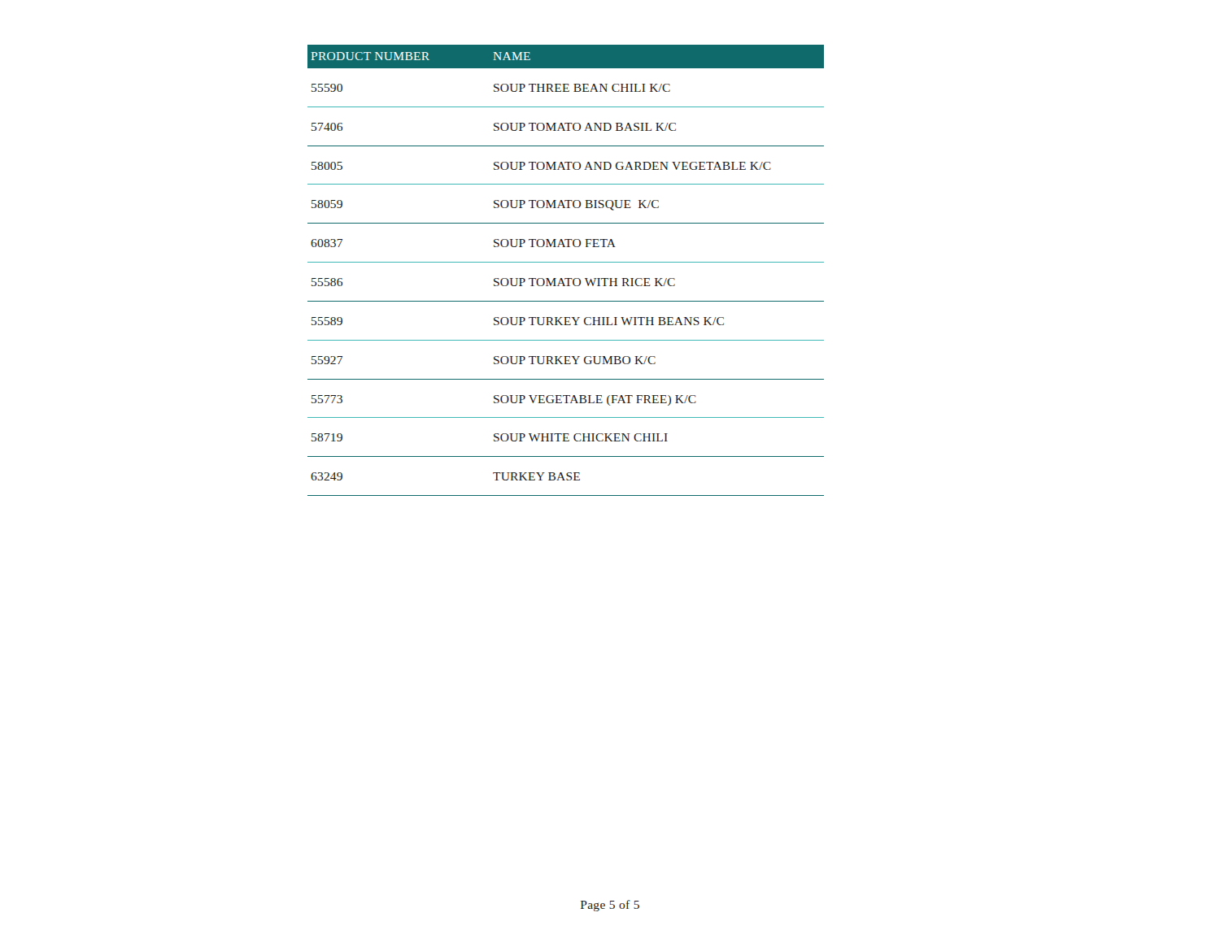| PRODUCT NUMBER | NAME |
| --- | --- |
| 55590 | SOUP THREE BEAN CHILI K/C |
| 57406 | SOUP TOMATO AND BASIL K/C |
| 58005 | SOUP TOMATO AND GARDEN VEGETABLE K/C |
| 58059 | SOUP TOMATO BISQUE K/C |
| 60837 | SOUP TOMATO FETA |
| 55586 | SOUP TOMATO WITH RICE K/C |
| 55589 | SOUP TURKEY CHILI WITH BEANS K/C |
| 55927 | SOUP TURKEY GUMBO K/C |
| 55773 | SOUP VEGETABLE (FAT FREE) K/C |
| 58719 | SOUP WHITE CHICKEN CHILI |
| 63249 | TURKEY BASE |
Page 5 of 5